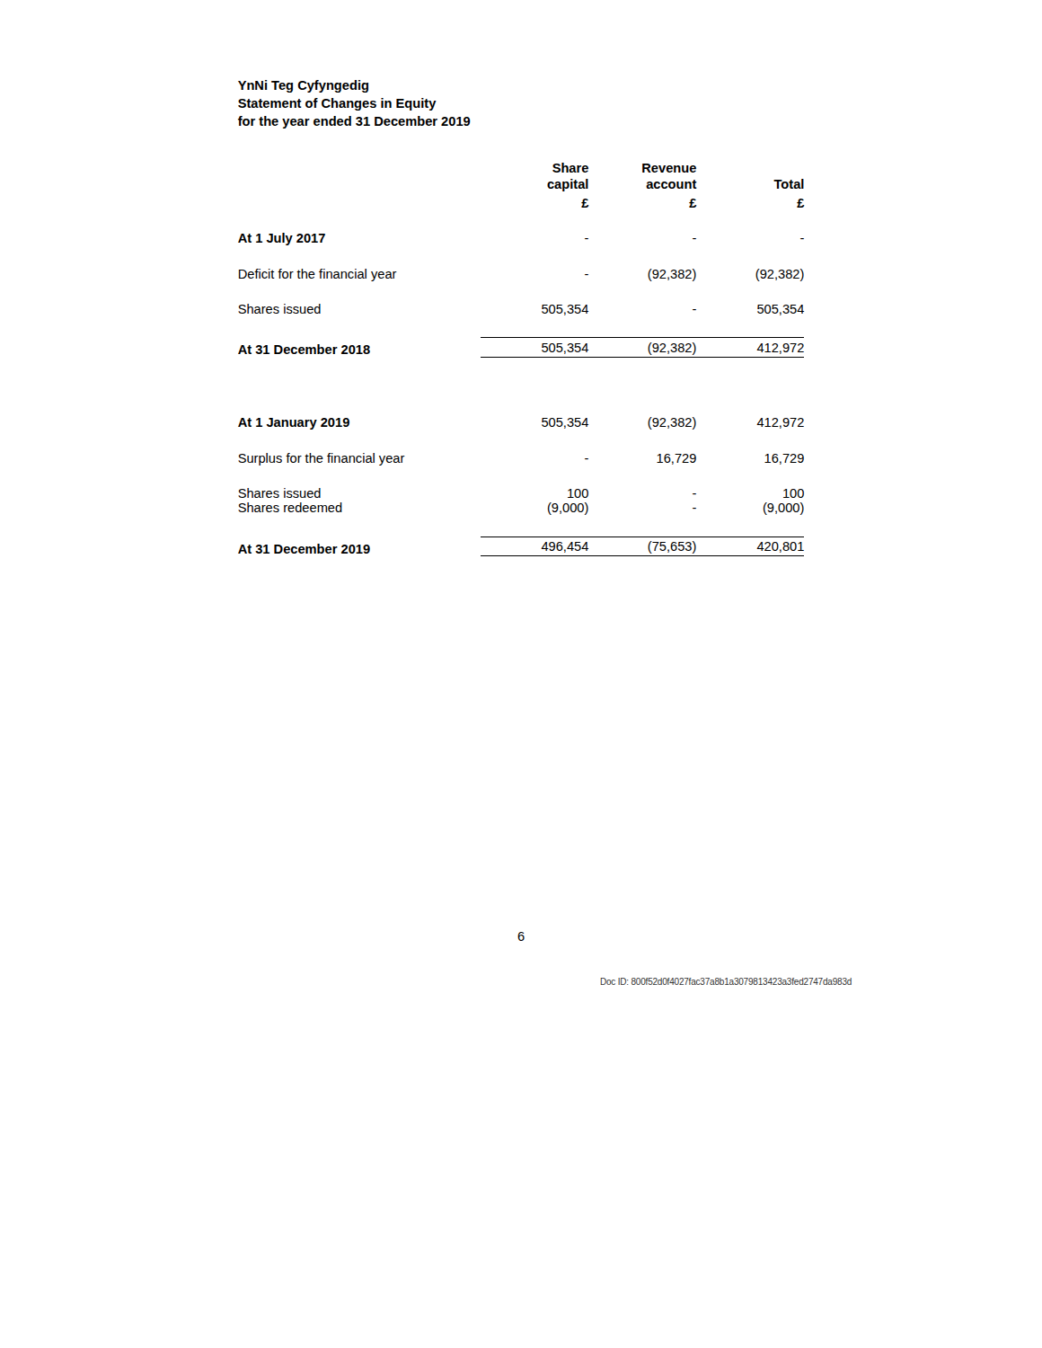YnNi Teg Cyfyngedig Statement of Changes in Equity for the year ended 31 December 2019
| | Share capital | Revenue account | Total |
| --- | --- | --- | --- |
| | £ | £ | £ |
| At 1 July 2017 | - | - | - |
| Deficit for the financial year | - | (92,382) | (92,382) |
| Shares issued | 505,354 | - | 505,354 |
| At 31 December 2018 | 505,354 | (92,382) | 412,972 |
| At 1 January 2019 | 505,354 | (92,382) | 412,972 |
| Surplus for the financial year | - | 16,729 | 16,729 |
| Shares issued | 100 | - | 100 |
| Shares redeemed | (9,000) | - | (9,000) |
| At 31 December 2019 | 496,454 | (75,653) | 420,801 |
6
Doc ID: 800f52d0f4027fac37a8b1a3079813423a3fed2747da983d